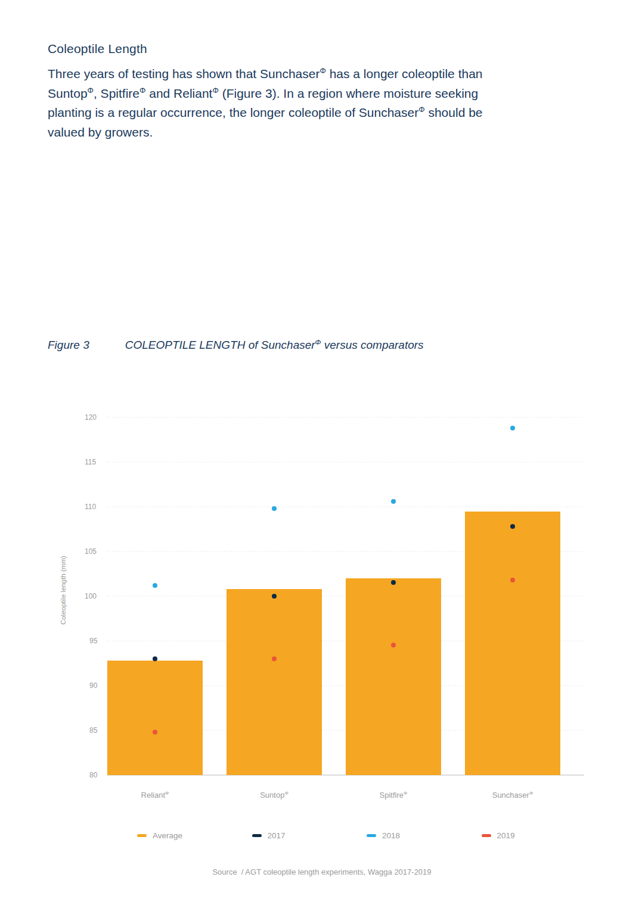Coleoptile Length
Three years of testing has shown that SunchaserΦ has a longer coleoptile than SuntopΦ, SpitfireΦ and ReliantΦ (Figure 3). In a region where moisture seeking planting is a regular occurrence, the longer coleoptile of SunchaserΦ should be valued by growers.
Figure 3 COLEOPTILE LENGTH of SunchaserΦ versus comparators
Coleoptile length (mm) 120 115 110 105 100 95 90 85 80 ReliantΦ SuntopΦ SpitfireΦ SunchaserΦ
Average
2017
2018
2019
Source / AGT coleoptile length experiments, Wagga 2017-2019